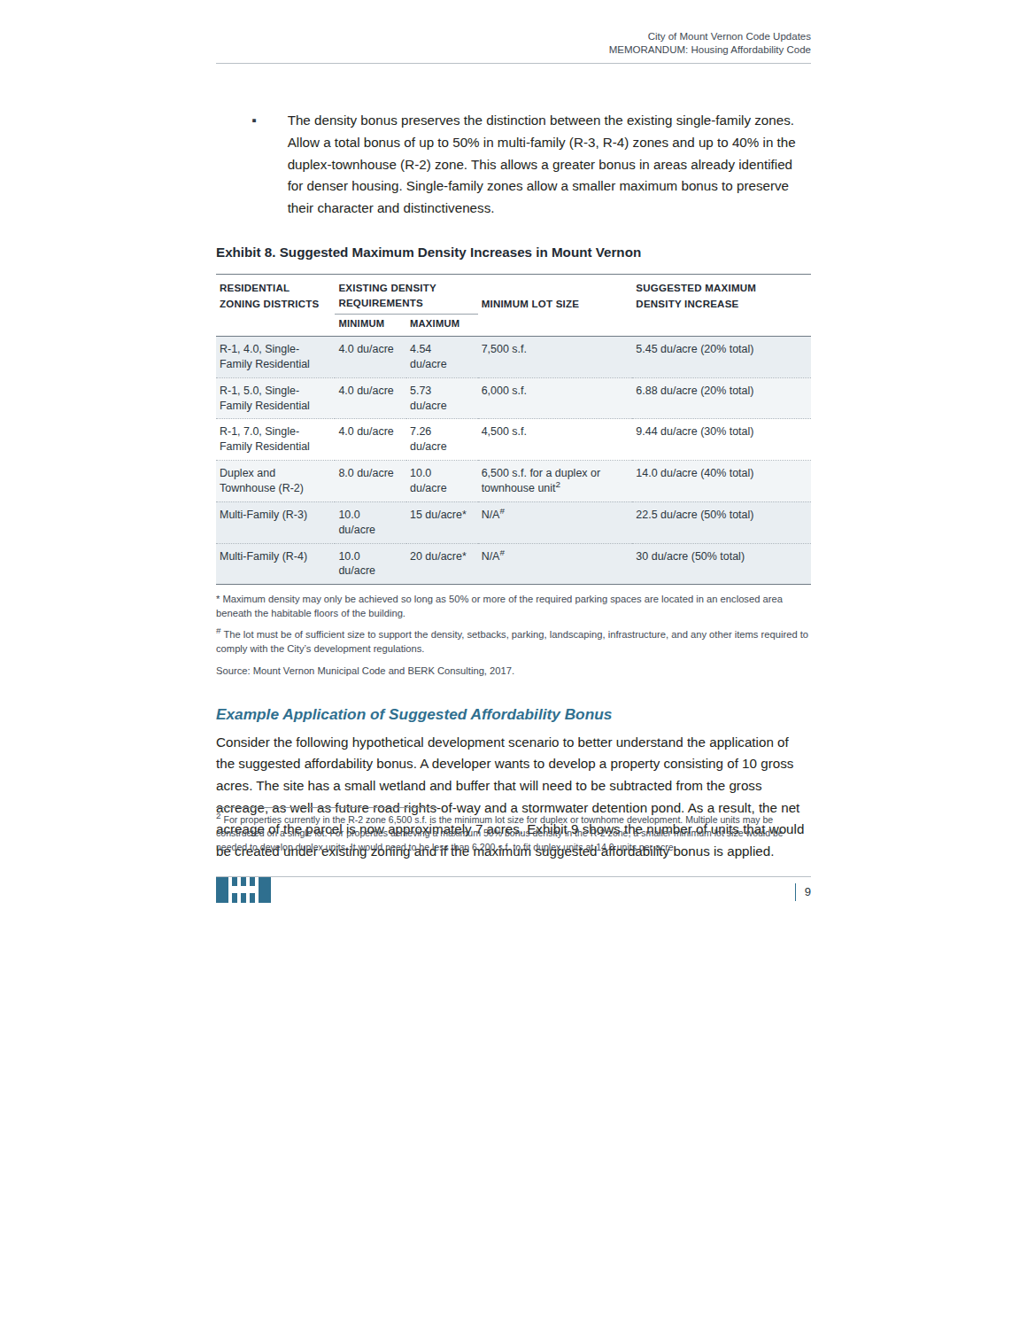City of Mount Vernon Code Updates
MEMORANDUM: Housing Affordability Code
The density bonus preserves the distinction between the existing single-family zones. Allow a total bonus of up to 50% in multi-family (R-3, R-4) zones and up to 40% in the duplex-townhouse (R-2) zone. This allows a greater bonus in areas already identified for denser housing. Single-family zones allow a smaller maximum bonus to preserve their character and distinctiveness.
Exhibit 8. Suggested Maximum Density Increases in Mount Vernon
| Residential Zoning Districts | Existing Density Requirements | Minimum Lot Size | Suggested Maximum Density Increase |
| --- | --- | --- | --- |
| | Minimum | Maximum | | |
| R-1, 4.0, Single-Family Residential | 4.0 du/acre | 4.54 du/acre | 7,500 s.f. | 5.45 du/acre (20% total) |
| R-1, 5.0, Single-Family Residential | 4.0 du/acre | 5.73 du/acre | 6,000 s.f. | 6.88 du/acre (20% total) |
| R-1, 7.0, Single-Family Residential | 4.0 du/acre | 7.26 du/acre | 4,500 s.f. | 9.44 du/acre (30% total) |
| Duplex and Townhouse (R-2) | 8.0 du/acre | 10.0 du/acre | 6,500 s.f. for a duplex or townhouse unit 2 | 14.0 du/acre (40% total) |
| Multi-Family (R-3) | 10.0 du/acre | 15 du/acre* | N/A # | 22.5 du/acre (50% total) |
| Multi-Family (R-4) | 10.0 du/acre | 20 du/acre* | N/A # | 30 du/acre (50% total) |
* Maximum density may only be achieved so long as 50% or more of the required parking spaces are located in an enclosed area beneath the habitable floors of the building.
# The lot must be of sufficient size to support the density, setbacks, parking, landscaping, infrastructure, and any other items required to comply with the City’s development regulations.
Source: Mount Vernon Municipal Code and BERK Consulting, 2017.
Example Application of Suggested Affordability Bonus
Consider the following hypothetical development scenario to better understand the application of the suggested affordability bonus. A developer wants to develop a property consisting of 10 gross acres. The site has a small wetland and buffer that will need to be subtracted from the gross acreage, as well as future road rights-of-way and a stormwater detention pond. As a result, the net acreage of the parcel is now approximately 7 acres. Exhibit 9 shows the number of units that would be created under existing zoning and if the maximum suggested affordability bonus is applied.
2 For properties currently in the R-2 zone 6,500 s.f. is the minimum lot size for duplex or townhome development. Multiple units may be constructed on a single lot. For properties achieving a maximum 50% bonus density in the R-2 zone, a smaller minimum lot size would be needed to develop duplex units. It would need to be less than 6,200 s.f. to fit duplex units at 14.0 units per acre.
9